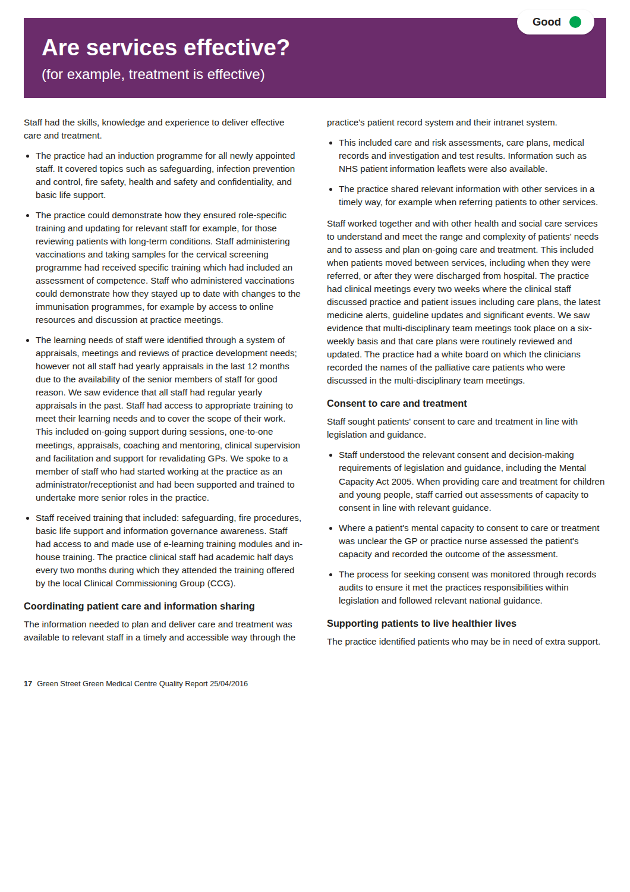Good
Are services effective?
(for example, treatment is effective)
Staff had the skills, knowledge and experience to deliver effective care and treatment.
The practice had an induction programme for all newly appointed staff. It covered topics such as safeguarding, infection prevention and control, fire safety, health and safety and confidentiality, and basic life support.
The practice could demonstrate how they ensured role-specific training and updating for relevant staff for example, for those reviewing patients with long-term conditions. Staff administering vaccinations and taking samples for the cervical screening programme had received specific training which had included an assessment of competence. Staff who administered vaccinations could demonstrate how they stayed up to date with changes to the immunisation programmes, for example by access to online resources and discussion at practice meetings.
The learning needs of staff were identified through a system of appraisals, meetings and reviews of practice development needs; however not all staff had yearly appraisals in the last 12 months due to the availability of the senior members of staff for good reason. We saw evidence that all staff had regular yearly appraisals in the past. Staff had access to appropriate training to meet their learning needs and to cover the scope of their work. This included on-going support during sessions, one-to-one meetings, appraisals, coaching and mentoring, clinical supervision and facilitation and support for revalidating GPs. We spoke to a member of staff who had started working at the practice as an administrator/receptionist and had been supported and trained to undertake more senior roles in the practice.
Staff received training that included: safeguarding, fire procedures, basic life support and information governance awareness. Staff had access to and made use of e-learning training modules and in-house training. The practice clinical staff had academic half days every two months during which they attended the training offered by the local Clinical Commissioning Group (CCG).
Coordinating patient care and information sharing
The information needed to plan and deliver care and treatment was available to relevant staff in a timely and accessible way through the practice's patient record system and their intranet system.
This included care and risk assessments, care plans, medical records and investigation and test results. Information such as NHS patient information leaflets were also available.
The practice shared relevant information with other services in a timely way, for example when referring patients to other services.
Staff worked together and with other health and social care services to understand and meet the range and complexity of patients' needs and to assess and plan on-going care and treatment. This included when patients moved between services, including when they were referred, or after they were discharged from hospital. The practice had clinical meetings every two weeks where the clinical staff discussed practice and patient issues including care plans, the latest medicine alerts, guideline updates and significant events. We saw evidence that multi-disciplinary team meetings took place on a six-weekly basis and that care plans were routinely reviewed and updated. The practice had a white board on which the clinicians recorded the names of the palliative care patients who were discussed in the multi-disciplinary team meetings.
Consent to care and treatment
Staff sought patients' consent to care and treatment in line with legislation and guidance.
Staff understood the relevant consent and decision-making requirements of legislation and guidance, including the Mental Capacity Act 2005. When providing care and treatment for children and young people, staff carried out assessments of capacity to consent in line with relevant guidance.
Where a patient's mental capacity to consent to care or treatment was unclear the GP or practice nurse assessed the patient's capacity and recorded the outcome of the assessment.
The process for seeking consent was monitored through records audits to ensure it met the practices responsibilities within legislation and followed relevant national guidance.
Supporting patients to live healthier lives
The practice identified patients who may be in need of extra support.
17 Green Street Green Medical Centre Quality Report 25/04/2016